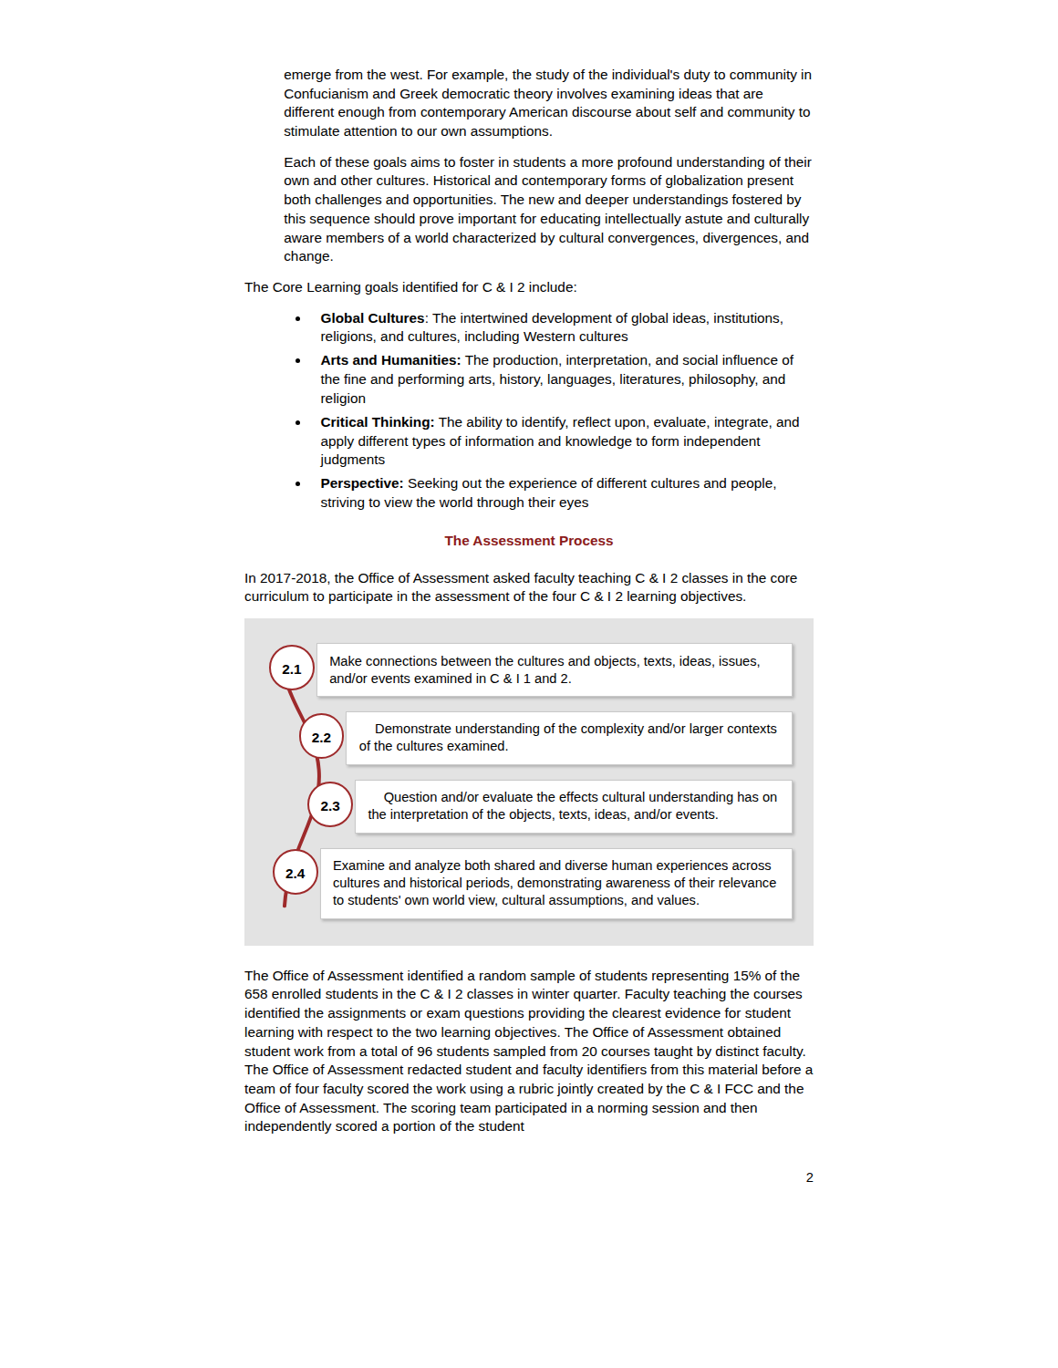emerge from the west. For example, the study of the individual's duty to community in Confucianism and Greek democratic theory involves examining ideas that are different enough from contemporary American discourse about self and community to stimulate attention to our own assumptions.
Each of these goals aims to foster in students a more profound understanding of their own and other cultures. Historical and contemporary forms of globalization present both challenges and opportunities. The new and deeper understandings fostered by this sequence should prove important for educating intellectually astute and culturally aware members of a world characterized by cultural convergences, divergences, and change.
The Core Learning goals identified for C & I 2 include:
Global Cultures: The intertwined development of global ideas, institutions, religions, and cultures, including Western cultures
Arts and Humanities: The production, interpretation, and social influence of the fine and performing arts, history, languages, literatures, philosophy, and religion
Critical Thinking: The ability to identify, reflect upon, evaluate, integrate, and apply different types of information and knowledge to form independent judgments
Perspective: Seeking out the experience of different cultures and people, striving to view the world through their eyes
The Assessment Process
In 2017-2018, the Office of Assessment asked faculty teaching C & I 2 classes in the core curriculum to participate in the assessment of the four C & I 2 learning objectives.
2.1
Make connections between the cultures and objects, texts, ideas, issues, and/or events examined in C & I 1 and 2.
2.2
Demonstrate understanding of the complexity and/or larger contexts of the cultures examined.
2.3
Question and/or evaluate the effects cultural understanding has on the interpretation of the objects, texts, ideas, and/or events.
2.4
Examine and analyze both shared and diverse human experiences across cultures and historical periods, demonstrating awareness of their relevance to students' own world view, cultural assumptions, and values.
The Office of Assessment identified a random sample of students representing 15% of the 658 enrolled students in the C & I 2 classes in winter quarter. Faculty teaching the courses identified the assignments or exam questions providing the clearest evidence for student learning with respect to the two learning objectives. The Office of Assessment obtained student work from a total of 96 students sampled from 20 courses taught by distinct faculty. The Office of Assessment redacted student and faculty identifiers from this material before a team of four faculty scored the work using a rubric jointly created by the C & I FCC and the Office of Assessment. The scoring team participated in a norming session and then independently scored a portion of the student
2